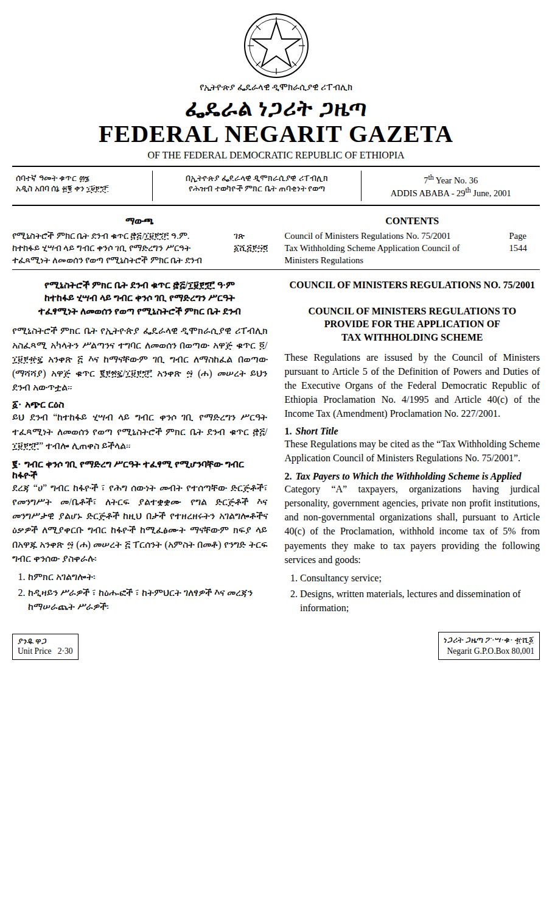የኢትዮጵያ ፌዴራላዊ ዲሞክራሲያዊ ሪፐብሊክ
ፌዴራል ነጋሪት ጋዜጣ
FEDERAL NEGARIT GAZETA
OF THE FEDERAL DEMOCRATIC REPUBLIC OF ETHIOPIA
| ሰባተኛ ዓመት ቁጥር ፴፮ አዲስ አበባ ሰኔ ፳፪ ቀን ፲፱፻፺፫ | በኢትዮጵያ ፌዴራላዊ ዲሞክራሲያዊ ሪፐብሊክ የሕዝብ ተወካዮች ምክር ቤት ጠባቂነት የወጣ | 7 th Year No. 36 ADDIS ABABA - 29 th June, 2001 |
ማውጫ
የሚኒስትሮች ምክር ቤት ደንብ ቁጥር ፸፭/፲፱፻፺፫ ዓ.ም. ከተከፋይ ሂሣብ ላይ ግብር ቀንሶ ገቢ የማድረግን ሥርዓት ተፈጻሚነት ለመወሰን የወጣ የሚኒስትሮች ምክር ቤት ደንብ ገጽ ፩ሺ፭፻፵፬
CONTENTS
Council of Ministers Regulations No. 75/2001
Tax Withholding Scheme Application Council of Ministers Regulations Page 1544
የሚኒስትሮች ምክር ቤት ደንብ ቁጥር ፸፭/፲፱፻፺፫ ዓ·ም
ከተከፋይ ሂሣብ ላይ ግብር ቀንሶ ገቢ የማድረግን ሥርዓት
ተፈፃሚነት ለመወሰን የወጣ የሚኒስትሮች ምክር ቤት ደንብ
የሚኒስትሮች ምክር ቤት የኢትዮጵያ ፌዴራላዊ ዲሞክራሲያዊ ሪፐብሊክ አስፈጻሚ አካላትን ሥልጣንና ተግባር ለመወሰን በወጣው አዋጅ ቁጥር ፬/፲፱፻፹፯ አንቀጽ ፭ እና ከማናቸውም ገቢ ግብር ለማስከፈል በወጣው (ማሻሻያ) አዋጅ ቁጥር ፪፻፳፯/፲፱፻፺፫ አንቀጽ ፵ (ሐ) መሠረት ይህን ደንብ አውጥቷል።
፩·አጭር ርዕስ
ይህ ደንብ “ከተከፋይ ሂሣብ ላይ ግብር ቀንሶ ገቢ የማድረግን ሥርዓት ተፈጻሚነት ለመወሰን የወጣ የሚኒስትሮች ምክር ቤት ደንብ ቁጥር ፸፭/፲፱፻፺፫” ተብሎ ሊጠቀስ ይችላል።
፪·ግብር ቀንሶ ገቢ የማድረግ ሥርዓት ተፈፃሚ የሚሆንባቸው ግብር ከፋዮች
ደረጃ “ሀ” ግብር ከፋዮች ፣ የሕግ ሰውነት መብት የተሰጣቸው ድርጅቶች፣ የመንግሥት መ/ቤቶች፣ ለትርፍ ያልተቋቋሙ የግል ድርጅቶች እና መንግሥታዊ ያልሆኑ ድርጅቶች ከዚህ በታች የተዘረዘሩትን አገልግሎቶችና ዕቃዎች ለሚያቀርቡ ግብር ከፋዮች ከሚፈፅሙት ማናቸውም ክፍያ ላይ በአዋጁ አንቀጽ ፵ (ሐ) መሠረት ፭ ፐርሰንት (አምስት በመቶ) የንግድ ትርፍ ግብር ቀንሰው ያስቀራሉ፡
ከምክር አገልግሎት፡
ከዲዛይን ሥራዎች ፣ ከዕሑፎች ፣ ከትምህርት ገለፃዎች እና መረጃን ከማሠራጨት ሥራዎች፡
COUNCIL OF MINISTERS REGULATIONS NO. 75/2001
COUNCIL OF MINISTERS REGULATIONS TO
PROVIDE FOR THE APPLICATION OF
TAX WITHHOLDING SCHEME
These Regulations are issused by the Council of Ministers pursuant to Article 5 of the Definition of Powers and Duties of the Executive Organs of the Federal Democratic Republic of Ethiopia Proclamation No. 4/1995 and Article 40(c) of the Income Tax (Amendment) Proclamation No. 227/2001.
1. Short Title
These Regulations may be cited as the “Tax Withholding Scheme Application Council of Ministers Regulations No. 75/2001”.
2. Tax Payers to Which the Withholding Scheme is Applied
Category “A” taxpayers, organizations having jurdical personality, government agencies, private non profit institutions, and non-governmental organizations shall, pursuant to Article 40(c) of the Proclamation, withhold income tax of 5% from payements they make to tax payers providing the following services and goods:
Consultancy service;
Designs, written materials, lectures and dissemination of information;
ያንዱ ዋጋ
Unit Price 2·30
ነጋሪት ጋዜጣ ፖ·ሣ·ቁ· ፹ሺ፩
Negarit G.P.O.Box 80,001